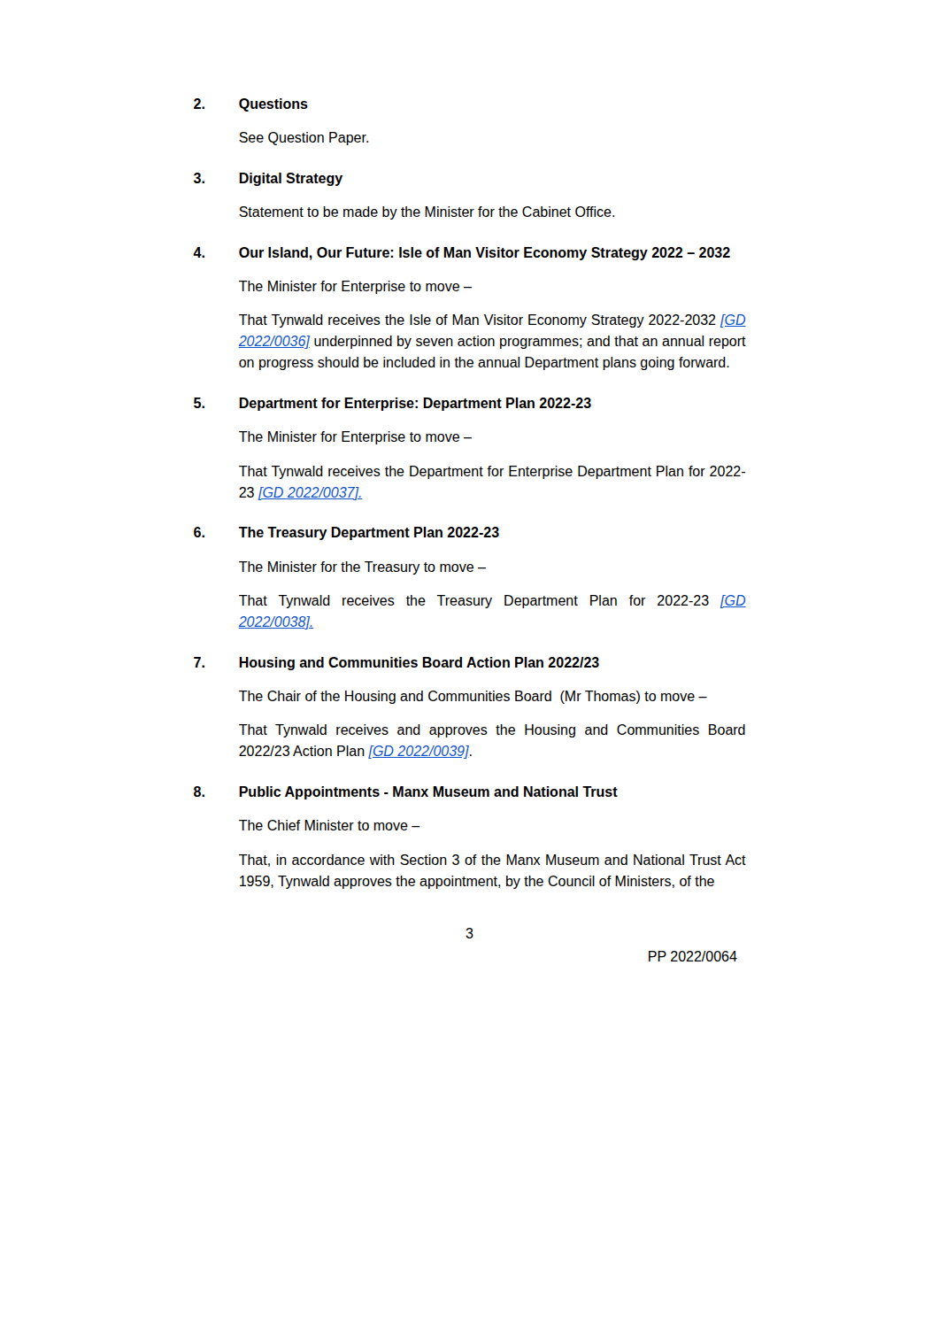2. Questions
See Question Paper.
3. Digital Strategy
Statement to be made by the Minister for the Cabinet Office.
4. Our Island, Our Future: Isle of Man Visitor Economy Strategy 2022 – 2032
The Minister for Enterprise to move –
That Tynwald receives the Isle of Man Visitor Economy Strategy 2022-2032 [GD 2022/0036] underpinned by seven action programmes; and that an annual report on progress should be included in the annual Department plans going forward.
5. Department for Enterprise: Department Plan 2022-23
The Minister for Enterprise to move –
That Tynwald receives the Department for Enterprise Department Plan for 2022-23 [GD 2022/0037].
6. The Treasury Department Plan 2022-23
The Minister for the Treasury to move –
That Tynwald receives the Treasury Department Plan for 2022-23 [GD 2022/0038].
7. Housing and Communities Board Action Plan 2022/23
The Chair of the Housing and Communities Board (Mr Thomas) to move –
That Tynwald receives and approves the Housing and Communities Board 2022/23 Action Plan [GD 2022/0039].
8. Public Appointments - Manx Museum and National Trust
The Chief Minister to move –
That, in accordance with Section 3 of the Manx Museum and National Trust Act 1959, Tynwald approves the appointment, by the Council of Ministers, of the
3
PP 2022/0064